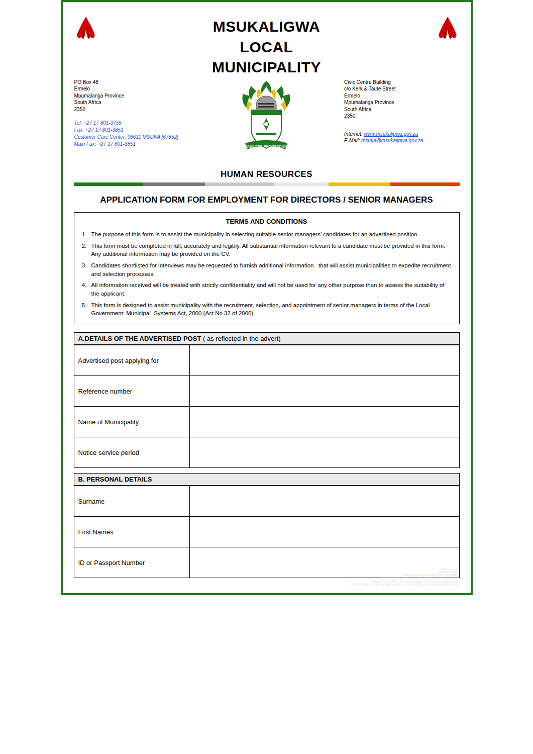| | MSUKALIGWA LOCAL MUNICIPALITY | |
| PO Box 48 Ermelo Mpumalanga Province South Africa 2350 Tel: +27 17 801-3755 Fax: +27 17 801-3851 Customer Care Center: 08611 MSUKA [67852] Main Fax: +27 17 801-3851 | STABILITER PROGREDIENS | Civic Centre Building c/o Kerk & Taute Street Ermelo Mpumalanga Province South Africa 2350 Internet: www.msukaligwa.gov.za E-Mail: msuka@msukaligwa.gov.za |
HUMAN RESOURCES
APPLICATION FORM FOR EMPLOYMENT FOR DIRECTORS / SENIOR MANAGERS
TERMS AND CONDITIONS
The purpose of this form is to assist the municipality in selecting suitable senior managers’ candidates for an advertised position.
This form must be completed in full, accurately and legibly. All substantial information relevant to a candidate must be provided in this form. Any additional information may be provided on the CV.
Candidates shortlisted for interviews may be requested to furnish additional information that will assist municipalities to expedite recruitment and selection processes.
All information received will be treated with strictly confidentiality and will not be used for any other purpose than to assess the suitability of the applicant.
This form is designed to assist municipality with the recruitment, selection, and appointment of senior managers in terms of the Local Government: Municipal Systems Act, 2000 (Act No 32 of 2000)
A.DETAILS OF THE ADVERTISED POST ( as reflected in the advert)
| Advertised post applying for | |
| Reference number | |
| Name of Municipality | |
| Notice service period | |
B. PERSONAL DETAILS
| Surname | |
| First Names | |
| ID or Passport Number | |
Page 1 of 7
MSUKALIGWA
SENIOR MANAGERS APPLICATION FORM
APPLICATION FORM FOR EMPLOYMENT FOR DIRECTORS
APPLICATION FORM FOR EMPLOYMENT FOR SENIOR MANAGERS
APPLICATION FORM FOR EMPLOYMENT FOR DIRECTORS / SENIOR MANAGERS